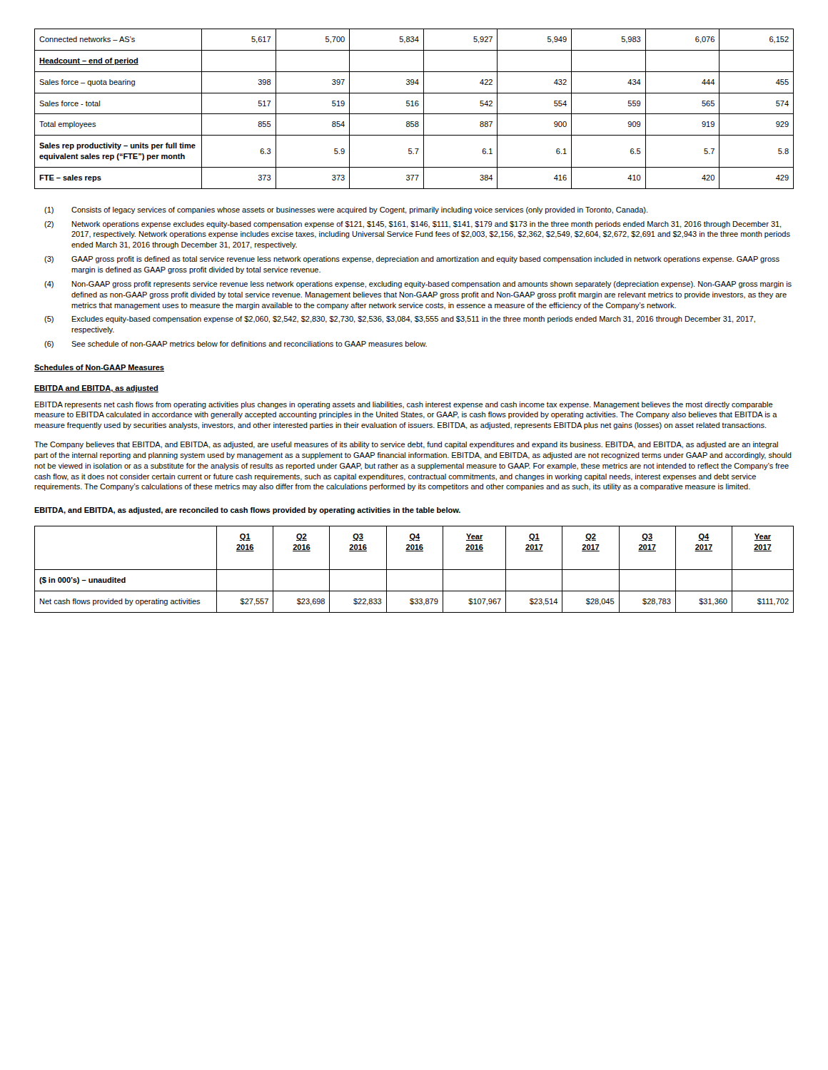| Connected networks – AS’s | 5,617 | 5,700 | 5,834 | 5,927 | 5,949 | 5,983 | 6,076 | 6,152 |
| Headcount – end of period | | | | | | | | |
| Sales force – quota bearing | 398 | 397 | 394 | 422 | 432 | 434 | 444 | 455 |
| Sales force - total | 517 | 519 | 516 | 542 | 554 | 559 | 565 | 574 |
| Total employees | 855 | 854 | 858 | 887 | 900 | 909 | 919 | 929 |
| Sales rep productivity – units per full time equivalent sales rep (“FTE”) per month | 6.3 | 5.9 | 5.7 | 6.1 | 6.1 | 6.5 | 5.7 | 5.8 |
| FTE – sales reps | 373 | 373 | 377 | 384 | 416 | 410 | 420 | 429 |
(1) Consists of legacy services of companies whose assets or businesses were acquired by Cogent, primarily including voice services (only provided in Toronto, Canada).
(2) Network operations expense excludes equity-based compensation expense of $121, $145, $161, $146, $111, $141, $179 and $173 in the three month periods ended March 31, 2016 through December 31, 2017, respectively. Network operations expense includes excise taxes, including Universal Service Fund fees of $2,003, $2,156, $2,362, $2,549, $2,604, $2,672, $2,691 and $2,943 in the three month periods ended March 31, 2016 through December 31, 2017, respectively.
(3) GAAP gross profit is defined as total service revenue less network operations expense, depreciation and amortization and equity based compensation included in network operations expense. GAAP gross margin is defined as GAAP gross profit divided by total service revenue.
(4) Non-GAAP gross profit represents service revenue less network operations expense, excluding equity-based compensation and amounts shown separately (depreciation expense). Non-GAAP gross margin is defined as non-GAAP gross profit divided by total service revenue. Management believes that Non-GAAP gross profit and Non-GAAP gross profit margin are relevant metrics to provide investors, as they are metrics that management uses to measure the margin available to the company after network service costs, in essence a measure of the efficiency of the Company’s network.
(5) Excludes equity-based compensation expense of $2,060, $2,542, $2,830, $2,730, $2,536, $3,084, $3,555 and $3,511 in the three month periods ended March 31, 2016 through December 31, 2017, respectively.
(6) See schedule of non-GAAP metrics below for definitions and reconciliations to GAAP measures below.
Schedules of Non-GAAP Measures
EBITDA and EBITDA, as adjusted
EBITDA represents net cash flows from operating activities plus changes in operating assets and liabilities, cash interest expense and cash income tax expense. Management believes the most directly comparable measure to EBITDA calculated in accordance with generally accepted accounting principles in the United States, or GAAP, is cash flows provided by operating activities. The Company also believes that EBITDA is a measure frequently used by securities analysts, investors, and other interested parties in their evaluation of issuers. EBITDA, as adjusted, represents EBITDA plus net gains (losses) on asset related transactions.
The Company believes that EBITDA, and EBITDA, as adjusted, are useful measures of its ability to service debt, fund capital expenditures and expand its business. EBITDA, and EBITDA, as adjusted are an integral part of the internal reporting and planning system used by management as a supplement to GAAP financial information. EBITDA, and EBITDA, as adjusted are not recognized terms under GAAP and accordingly, should not be viewed in isolation or as a substitute for the analysis of results as reported under GAAP, but rather as a supplemental measure to GAAP. For example, these metrics are not intended to reflect the Company’s free cash flow, as it does not consider certain current or future cash requirements, such as capital expenditures, contractual commitments, and changes in working capital needs, interest expenses and debt service requirements. The Company’s calculations of these metrics may also differ from the calculations performed by its competitors and other companies and as such, its utility as a comparative measure is limited.
EBITDA, and EBITDA, as adjusted, are reconciled to cash flows provided by operating activities in the table below.
| | Q1 2016 | Q2 2016 | Q3 2016 | Q4 2016 | Year 2016 | Q1 2017 | Q2 2017 | Q3 2017 | Q4 2017 | Year 2017 |
| ($ in 000’s) – unaudited | | | | | | | | | | |
| Net cash flows provided by operating activities | $27,557 | $23,698 | $22,833 | $33,879 | $107,967 | $23,514 | $28,045 | $28,783 | $31,360 | $111,702 |